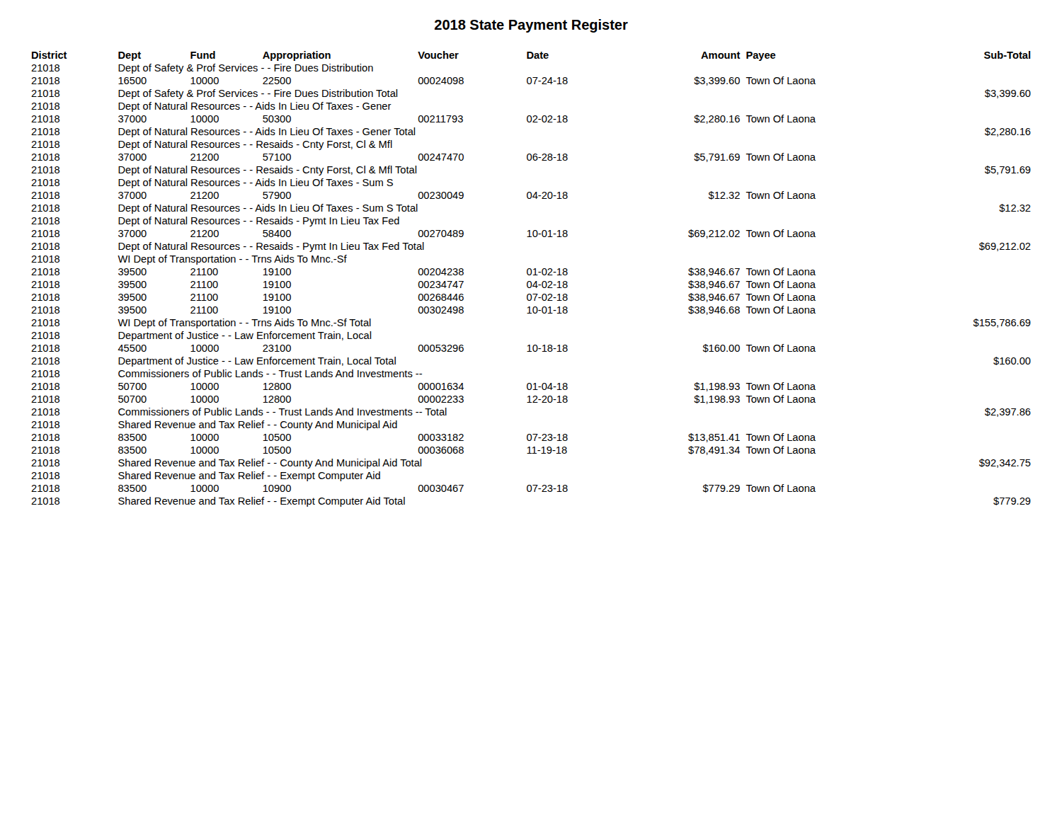2018 State Payment Register
| District | Dept | Fund | Appropriation | Voucher | Date | Amount | Payee | Sub-Total |
| --- | --- | --- | --- | --- | --- | --- | --- | --- |
| 21018 | Dept of Safety & Prof Services - - Fire Dues Distribution | |
| 21018 | 16500 | 10000 | 22500 | 00024098 | 07-24-18 | $3,399.60 | Town Of Laona | |
| 21018 | Dept of Safety & Prof Services - - Fire Dues Distribution Total | $3,399.60 |
| 21018 | Dept of Natural Resources - - Aids In Lieu Of Taxes - Gener | |
| 21018 | 37000 | 10000 | 50300 | 00211793 | 02-02-18 | $2,280.16 | Town Of Laona | |
| 21018 | Dept of Natural Resources - - Aids In Lieu Of Taxes - Gener Total | $2,280.16 |
| 21018 | Dept of Natural Resources - - Resaids - Cnty Forst, Cl & Mfl | |
| 21018 | 37000 | 21200 | 57100 | 00247470 | 06-28-18 | $5,791.69 | Town Of Laona | |
| 21018 | Dept of Natural Resources - - Resaids - Cnty Forst, Cl & Mfl Total | $5,791.69 |
| 21018 | Dept of Natural Resources - - Aids In Lieu Of Taxes - Sum S | |
| 21018 | 37000 | 21200 | 57900 | 00230049 | 04-20-18 | $12.32 | Town Of Laona | |
| 21018 | Dept of Natural Resources - - Aids In Lieu Of Taxes - Sum S Total | $12.32 |
| 21018 | Dept of Natural Resources - - Resaids - Pymt In Lieu Tax Fed | |
| 21018 | 37000 | 21200 | 58400 | 00270489 | 10-01-18 | $69,212.02 | Town Of Laona | |
| 21018 | Dept of Natural Resources - - Resaids - Pymt In Lieu Tax Fed Total | $69,212.02 |
| 21018 | WI Dept of Transportation - - Trns Aids To Mnc.-Sf | |
| 21018 | 39500 | 21100 | 19100 | 00204238 | 01-02-18 | $38,946.67 | Town Of Laona | |
| 21018 | 39500 | 21100 | 19100 | 00234747 | 04-02-18 | $38,946.67 | Town Of Laona | |
| 21018 | 39500 | 21100 | 19100 | 00268446 | 07-02-18 | $38,946.67 | Town Of Laona | |
| 21018 | 39500 | 21100 | 19100 | 00302498 | 10-01-18 | $38,946.68 | Town Of Laona | |
| 21018 | WI Dept of Transportation - - Trns Aids To Mnc.-Sf Total | $155,786.69 |
| 21018 | Department of Justice - - Law Enforcement Train, Local | |
| 21018 | 45500 | 10000 | 23100 | 00053296 | 10-18-18 | $160.00 | Town Of Laona | |
| 21018 | Department of Justice - - Law Enforcement Train, Local Total | $160.00 |
| 21018 | Commissioners of Public Lands - - Trust Lands And Investments -- | |
| 21018 | 50700 | 10000 | 12800 | 00001634 | 01-04-18 | $1,198.93 | Town Of Laona | |
| 21018 | 50700 | 10000 | 12800 | 00002233 | 12-20-18 | $1,198.93 | Town Of Laona | |
| 21018 | Commissioners of Public Lands - - Trust Lands And Investments -- Total | $2,397.86 |
| 21018 | Shared Revenue and Tax Relief - - County And Municipal Aid | |
| 21018 | 83500 | 10000 | 10500 | 00033182 | 07-23-18 | $13,851.41 | Town Of Laona | |
| 21018 | 83500 | 10000 | 10500 | 00036068 | 11-19-18 | $78,491.34 | Town Of Laona | |
| 21018 | Shared Revenue and Tax Relief - - County And Municipal Aid Total | $92,342.75 |
| 21018 | Shared Revenue and Tax Relief - - Exempt Computer Aid | |
| 21018 | 83500 | 10000 | 10900 | 00030467 | 07-23-18 | $779.29 | Town Of Laona | |
| 21018 | Shared Revenue and Tax Relief - - Exempt Computer Aid Total | $779.29 |